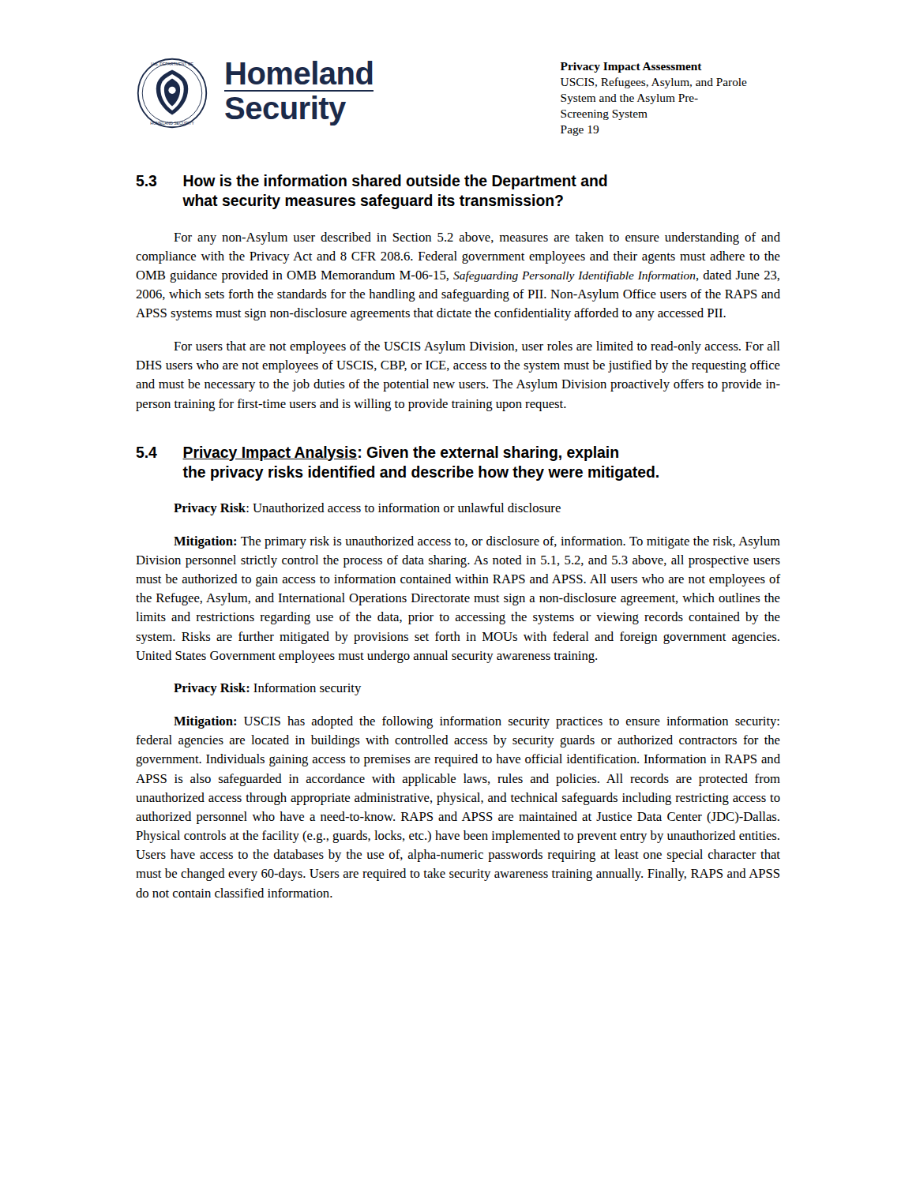U.S. DEPARTMENT OF HOMELAND SECURITY
Homeland Security
Privacy Impact Assessment
USCIS, Refugees, Asylum, and Parole
System and the Asylum Pre-
Screening System
Page 19
5.3 How is the information shared outside the Department and what security measures safeguard its transmission?
For any non-Asylum user described in Section 5.2 above, measures are taken to ensure understanding of and compliance with the Privacy Act and 8 CFR 208.6. Federal government employees and their agents must adhere to the OMB guidance provided in OMB Memorandum M-06-15, Safeguarding Personally Identifiable Information, dated June 23, 2006, which sets forth the standards for the handling and safeguarding of PII. Non-Asylum Office users of the RAPS and APSS systems must sign non-disclosure agreements that dictate the confidentiality afforded to any accessed PII.
For users that are not employees of the USCIS Asylum Division, user roles are limited to read-only access. For all DHS users who are not employees of USCIS, CBP, or ICE, access to the system must be justified by the requesting office and must be necessary to the job duties of the potential new users. The Asylum Division proactively offers to provide in-person training for first-time users and is willing to provide training upon request.
5.4 Privacy Impact Analysis: Given the external sharing, explain the privacy risks identified and describe how they were mitigated.
Privacy Risk: Unauthorized access to information or unlawful disclosure
Mitigation: The primary risk is unauthorized access to, or disclosure of, information. To mitigate the risk, Asylum Division personnel strictly control the process of data sharing. As noted in 5.1, 5.2, and 5.3 above, all prospective users must be authorized to gain access to information contained within RAPS and APSS. All users who are not employees of the Refugee, Asylum, and International Operations Directorate must sign a non-disclosure agreement, which outlines the limits and restrictions regarding use of the data, prior to accessing the systems or viewing records contained by the system. Risks are further mitigated by provisions set forth in MOUs with federal and foreign government agencies. United States Government employees must undergo annual security awareness training.
Privacy Risk: Information security
Mitigation: USCIS has adopted the following information security practices to ensure information security: federal agencies are located in buildings with controlled access by security guards or authorized contractors for the government. Individuals gaining access to premises are required to have official identification. Information in RAPS and APSS is also safeguarded in accordance with applicable laws, rules and policies. All records are protected from unauthorized access through appropriate administrative, physical, and technical safeguards including restricting access to authorized personnel who have a need-to-know. RAPS and APSS are maintained at Justice Data Center (JDC)-Dallas. Physical controls at the facility (e.g., guards, locks, etc.) have been implemented to prevent entry by unauthorized entities. Users have access to the databases by the use of, alpha-numeric passwords requiring at least one special character that must be changed every 60-days. Users are required to take security awareness training annually. Finally, RAPS and APSS do not contain classified information.